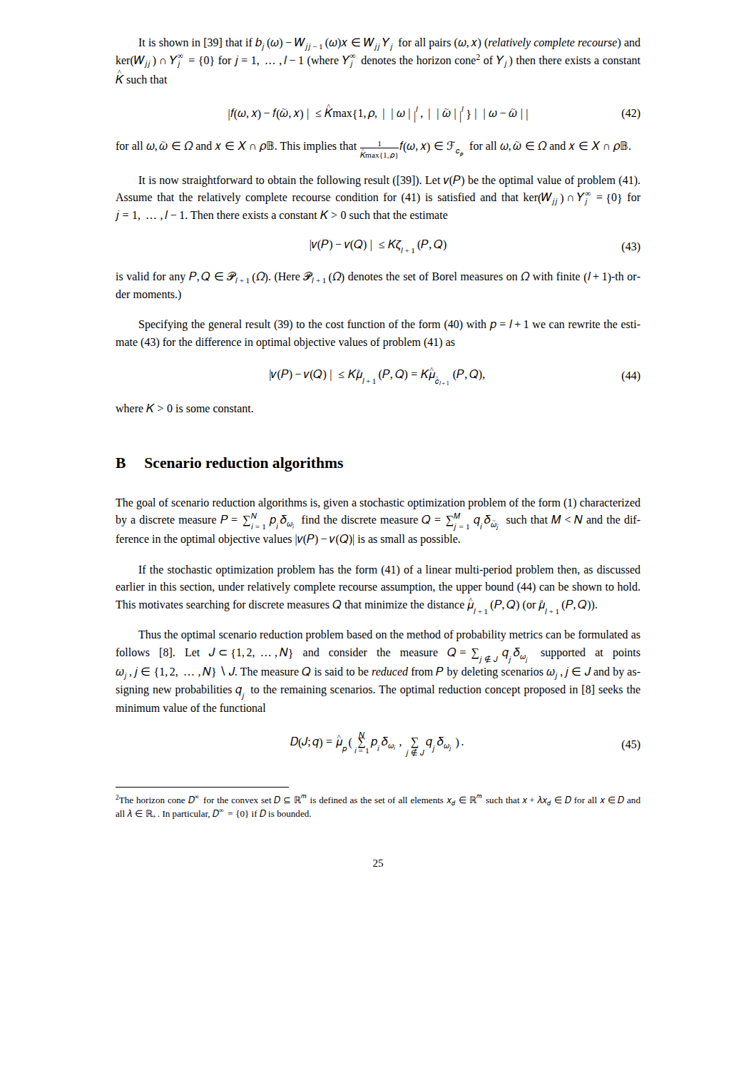It is shown in [39] that if bj(ω)−Wjj−1(ω)x∈WjjYj for all pairs (ω,x) (relatively complete recourse) and ker(Wjj)∩Yj∞={0} for j=1,…,l−1 (where Yj∞ denotes the horizon cone2 of Yj) then there exists a constant K^ such that
|f(ω,x)−f(ω~,x)| ≤ K^ max{1,ρ,||ω||l,||ω~||l} ||ω−ω~|| (42)
for all ω,ω~∈Ω and x∈X∩ρ𝔹. This implies that 1K^max{1,ρ}f(ω,x)∈ℱcp for all ω,ω~∈Ω and x∈X∩ρ𝔹.
It is now straightforward to obtain the following result ([39]). Let v(P) be the optimal value of problem (41). Assume that the relatively complete recourse condition for (41) is satisfied and that ker(Wjj)∩Yj∞={0} for j=1,…,l−1. Then there exists a constant K>0 such that the estimate
|v(P)−v(Q)| ≤ Kζl+1(P,Q) (43)
is valid for any P,Q∈𝒫l+1(Ω). (Here 𝒫l+1(Ω) denotes the set of Borel measures on Ω with finite (l+1)-th order moments.)
Specifying the general result (39) to the cost function of the form (40) with p=l+1 we can rewrite the estimate (43) for the difference in optimal objective values of problem (41) as
|v(P)−v(Q)| ≤ Kμ˚l+1(P,Q) = Kμ^c^l+1(P,Q), (44)
where K>0 is some constant.
BScenario reduction algorithms
The goal of scenario reduction algorithms is, given a stochastic optimization problem of the form (1) characterized by a discrete measure P=∑i=1Npiδωi find the discrete measure Q=∑j=1Mqiδω~j such that M<N and the difference in the optimal objective values |v(P)−v(Q)| is as small as possible.
If the stochastic optimization problem has the form (41) of a linear multi-period problem then, as discussed earlier in this section, under relatively complete recourse assumption, the upper bound (44) can be shown to hold. This motivates searching for discrete measures Q that minimize the distance μ^l+1(P,Q) (or μ˚l+1(P,Q)).
Thus the optimal scenario reduction problem based on the method of probability metrics can be formulated as follows [8]. Let J⊂{1,2,…,N} and consider the measure Q=∑j∉Jqjδωj supported at points ωj,j∈{1,2,…,N}∖J. The measure Q is said to be reduced from P by deleting scenarios ωj,j∈J and by assigning new probabilities qj to the remaining scenarios. The optimal reduction concept proposed in [8] seeks the minimum value of the functional
D(J;q) = μ^p ( ∑i=1Npiδωi , ∑j∉Jqjδωj ) . (45)
2The horizon cone D∞ for the convex set D⊆ℝm is defined as the set of all elements xd∈ℝm such that x+λxd∈D for all x∈D and all λ∈ℝ+. In particular, D∞={0} if D is bounded.
25